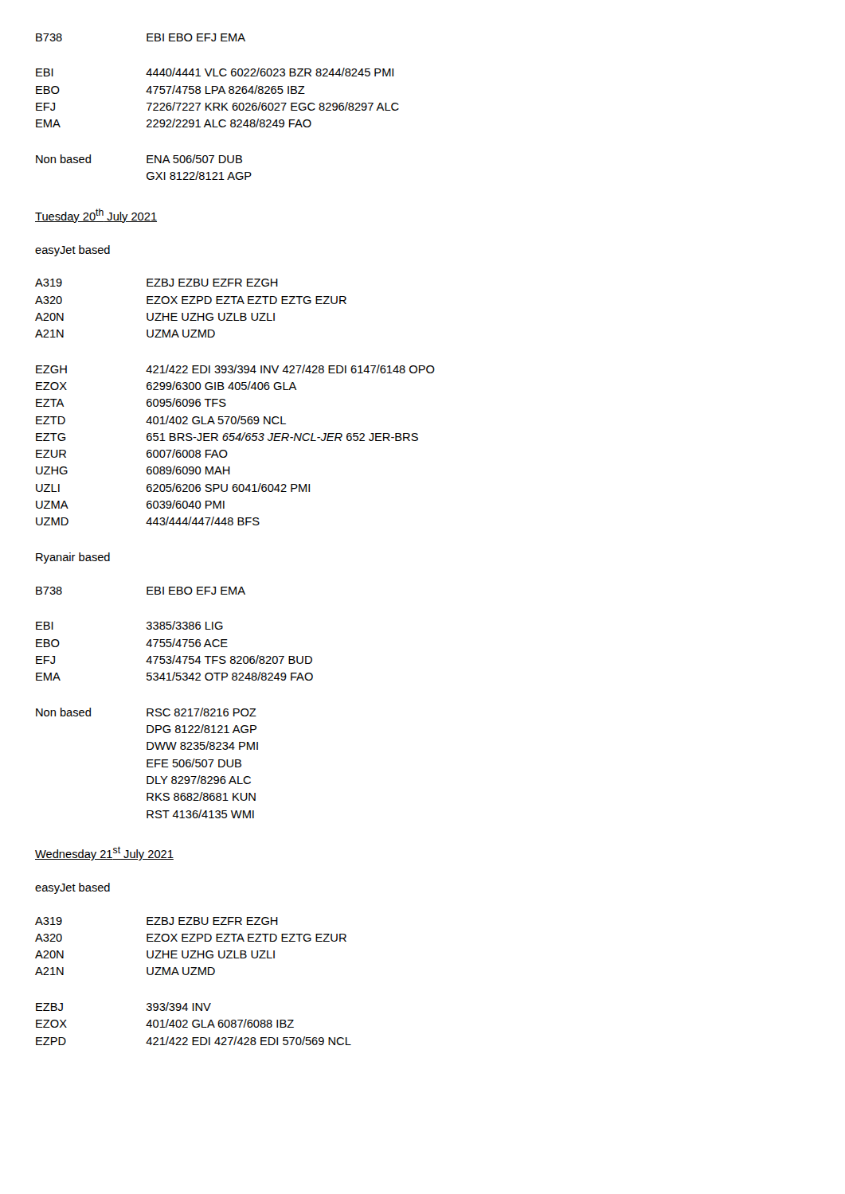B738
EBI EBO EFJ EMA
EBI
4440/4441 VLC 6022/6023 BZR 8244/8245 PMI
EBO
4757/4758 LPA 8264/8265 IBZ
EFJ
7226/7227 KRK 6026/6027 EGC 8296/8297 ALC
EMA
2292/2291 ALC 8248/8249 FAO
Non based
ENA 506/507 DUB
GXI 8122/8121 AGP
Tuesday 20th July 2021
easyJet based
A319
EZBJ EZBU EZFR EZGH
A320
EZOX EZPD EZTA EZTD EZTG EZUR
A20N
UZHE UZHG UZLB UZLI
A21N
UZMA UZMD
EZGH
421/422 EDI 393/394 INV 427/428 EDI 6147/6148 OPO
EZOX
6299/6300 GIB 405/406 GLA
EZTA
6095/6096 TFS
EZTD
401/402 GLA 570/569 NCL
EZTG
651 BRS-JER 654/653 JER-NCL-JER 652 JER-BRS
EZUR
6007/6008 FAO
UZHG
6089/6090 MAH
UZLI
6205/6206 SPU 6041/6042 PMI
UZMA
6039/6040 PMI
UZMD
443/444/447/448 BFS
Ryanair based
B738
EBI EBO EFJ EMA
EBI
3385/3386 LIG
EBO
4755/4756 ACE
EFJ
4753/4754 TFS 8206/8207 BUD
EMA
5341/5342 OTP 8248/8249 FAO
Non based
RSC 8217/8216 POZ
DPG 8122/8121 AGP
DWW 8235/8234 PMI
EFE 506/507 DUB
DLY 8297/8296 ALC
RKS 8682/8681 KUN
RST 4136/4135 WMI
Wednesday 21st July 2021
easyJet based
A319
EZBJ EZBU EZFR EZGH
A320
EZOX EZPD EZTA EZTD EZTG EZUR
A20N
UZHE UZHG UZLB UZLI
A21N
UZMA UZMD
EZBJ
393/394 INV
EZOX
401/402 GLA 6087/6088 IBZ
EZPD
421/422 EDI 427/428 EDI 570/569 NCL